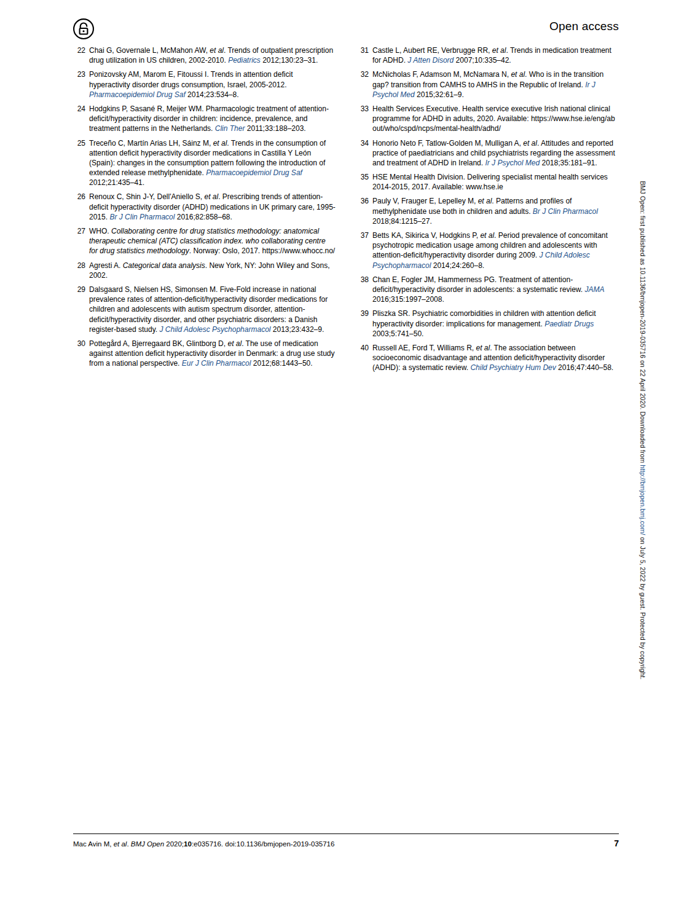Open access
22 Chai G, Governale L, McMahon AW, et al. Trends of outpatient prescription drug utilization in US children, 2002-2010. Pediatrics 2012;130:23–31.
23 Ponizovsky AM, Marom E, Fitoussi I. Trends in attention deficit hyperactivity disorder drugs consumption, Israel, 2005-2012. Pharmacoepidemiol Drug Saf 2014;23:534–8.
24 Hodgkins P, Sasané R, Meijer WM. Pharmacologic treatment of attention-deficit/hyperactivity disorder in children: incidence, prevalence, and treatment patterns in the Netherlands. Clin Ther 2011;33:188–203.
25 Treceño C, Martín Arias LH, Sáinz M, et al. Trends in the consumption of attention deficit hyperactivity disorder medications in Castilla Y León (Spain): changes in the consumption pattern following the introduction of extended release methylphenidate. Pharmacoepidemiol Drug Saf 2012;21:435–41.
26 Renoux C, Shin J-Y, Dell'Aniello S, et al. Prescribing trends of attention-deficit hyperactivity disorder (ADHD) medications in UK primary care, 1995-2015. Br J Clin Pharmacol 2016;82:858–68.
27 WHO. Collaborating centre for drug statistics methodology: anatomical therapeutic chemical (ATC) classification index. who collaborating centre for drug statistics methodology. Norway: Oslo, 2017. https://www.whocc.no/
28 Agresti A. Categorical data analysis. New York, NY: John Wiley and Sons, 2002.
29 Dalsgaard S, Nielsen HS, Simonsen M. Five-Fold increase in national prevalence rates of attention-deficit/hyperactivity disorder medications for children and adolescents with autism spectrum disorder, attention-deficit/hyperactivity disorder, and other psychiatric disorders: a Danish register-based study. J Child Adolesc Psychopharmacol 2013;23:432–9.
30 Pottegård A, Bjerregaard BK, Glintborg D, et al. The use of medication against attention deficit hyperactivity disorder in Denmark: a drug use study from a national perspective. Eur J Clin Pharmacol 2012;68:1443–50.
31 Castle L, Aubert RE, Verbrugge RR, et al. Trends in medication treatment for ADHD. J Atten Disord 2007;10:335–42.
32 McNicholas F, Adamson M, McNamara N, et al. Who is in the transition gap? transition from CAMHS to AMHS in the Republic of Ireland. Ir J Psychol Med 2015;32:61–9.
33 Health Services Executive. Health service executive Irish national clinical programme for ADHD in adults, 2020. Available: https://www.hse.ie/eng/about/who/cspd/ncps/mental-health/adhd/
34 Honorio Neto F, Tatlow-Golden M, Mulligan A, et al. Attitudes and reported practice of paediatricians and child psychiatrists regarding the assessment and treatment of ADHD in Ireland. Ir J Psychol Med 2018;35:181–91.
35 HSE Mental Health Division. Delivering specialist mental health services 2014-2015, 2017. Available: www.hse.ie
36 Pauly V, Frauger E, Lepelley M, et al. Patterns and profiles of methylphenidate use both in children and adults. Br J Clin Pharmacol 2018;84:1215–27.
37 Betts KA, Sikirica V, Hodgkins P, et al. Period prevalence of concomitant psychotropic medication usage among children and adolescents with attention-deficit/hyperactivity disorder during 2009. J Child Adolesc Psychopharmacol 2014;24:260–8.
38 Chan E, Fogler JM, Hammerness PG. Treatment of attention-deficit/hyperactivity disorder in adolescents: a systematic review. JAMA 2016;315:1997–2008.
39 Pliszka SR. Psychiatric comorbidities in children with attention deficit hyperactivity disorder: implications for management. Paediatr Drugs 2003;5:741–50.
40 Russell AE, Ford T, Williams R, et al. The association between socioeconomic disadvantage and attention deficit/hyperactivity disorder (ADHD): a systematic review. Child Psychiatry Hum Dev 2016;47:440–58.
BMJ Open: first published as 10.1136/bmjopen-2019-035716 on 22 April 2020. Downloaded from http://bmjopen.bmj.com/ on July 5, 2022 by guest. Protected by copyright.
Mac Avin M, et al. BMJ Open 2020;10:e035716. doi:10.1136/bmjopen-2019-035716
7